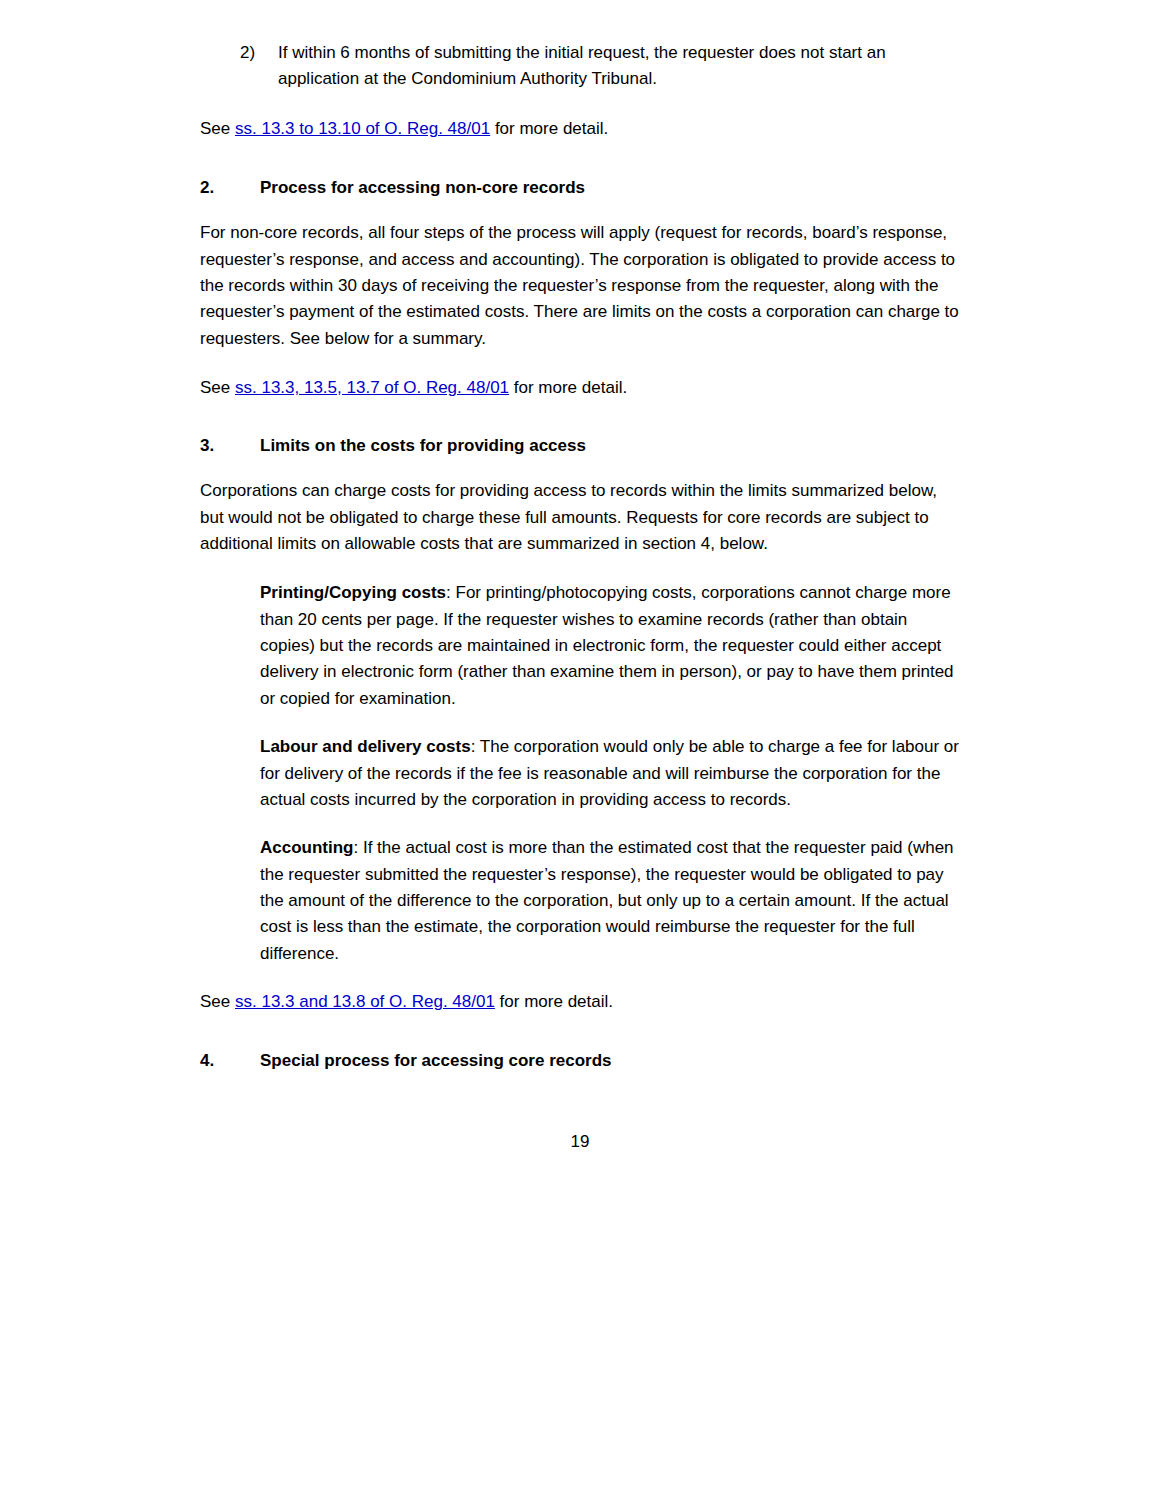2) If within 6 months of submitting the initial request, the requester does not start an application at the Condominium Authority Tribunal.
See ss. 13.3 to 13.10 of O. Reg. 48/01 for more detail.
2. Process for accessing non-core records
For non-core records, all four steps of the process will apply (request for records, board’s response, requester’s response, and access and accounting). The corporation is obligated to provide access to the records within 30 days of receiving the requester’s response from the requester, along with the requester’s payment of the estimated costs. There are limits on the costs a corporation can charge to requesters. See below for a summary.
See ss. 13.3, 13.5, 13.7 of O. Reg. 48/01 for more detail.
3. Limits on the costs for providing access
Corporations can charge costs for providing access to records within the limits summarized below, but would not be obligated to charge these full amounts. Requests for core records are subject to additional limits on allowable costs that are summarized in section 4, below.
Printing/Copying costs: For printing/photocopying costs, corporations cannot charge more than 20 cents per page. If the requester wishes to examine records (rather than obtain copies) but the records are maintained in electronic form, the requester could either accept delivery in electronic form (rather than examine them in person), or pay to have them printed or copied for examination.
Labour and delivery costs: The corporation would only be able to charge a fee for labour or for delivery of the records if the fee is reasonable and will reimburse the corporation for the actual costs incurred by the corporation in providing access to records.
Accounting: If the actual cost is more than the estimated cost that the requester paid (when the requester submitted the requester’s response), the requester would be obligated to pay the amount of the difference to the corporation, but only up to a certain amount. If the actual cost is less than the estimate, the corporation would reimburse the requester for the full difference.
See ss. 13.3 and 13.8 of O. Reg. 48/01 for more detail.
4. Special process for accessing core records
19